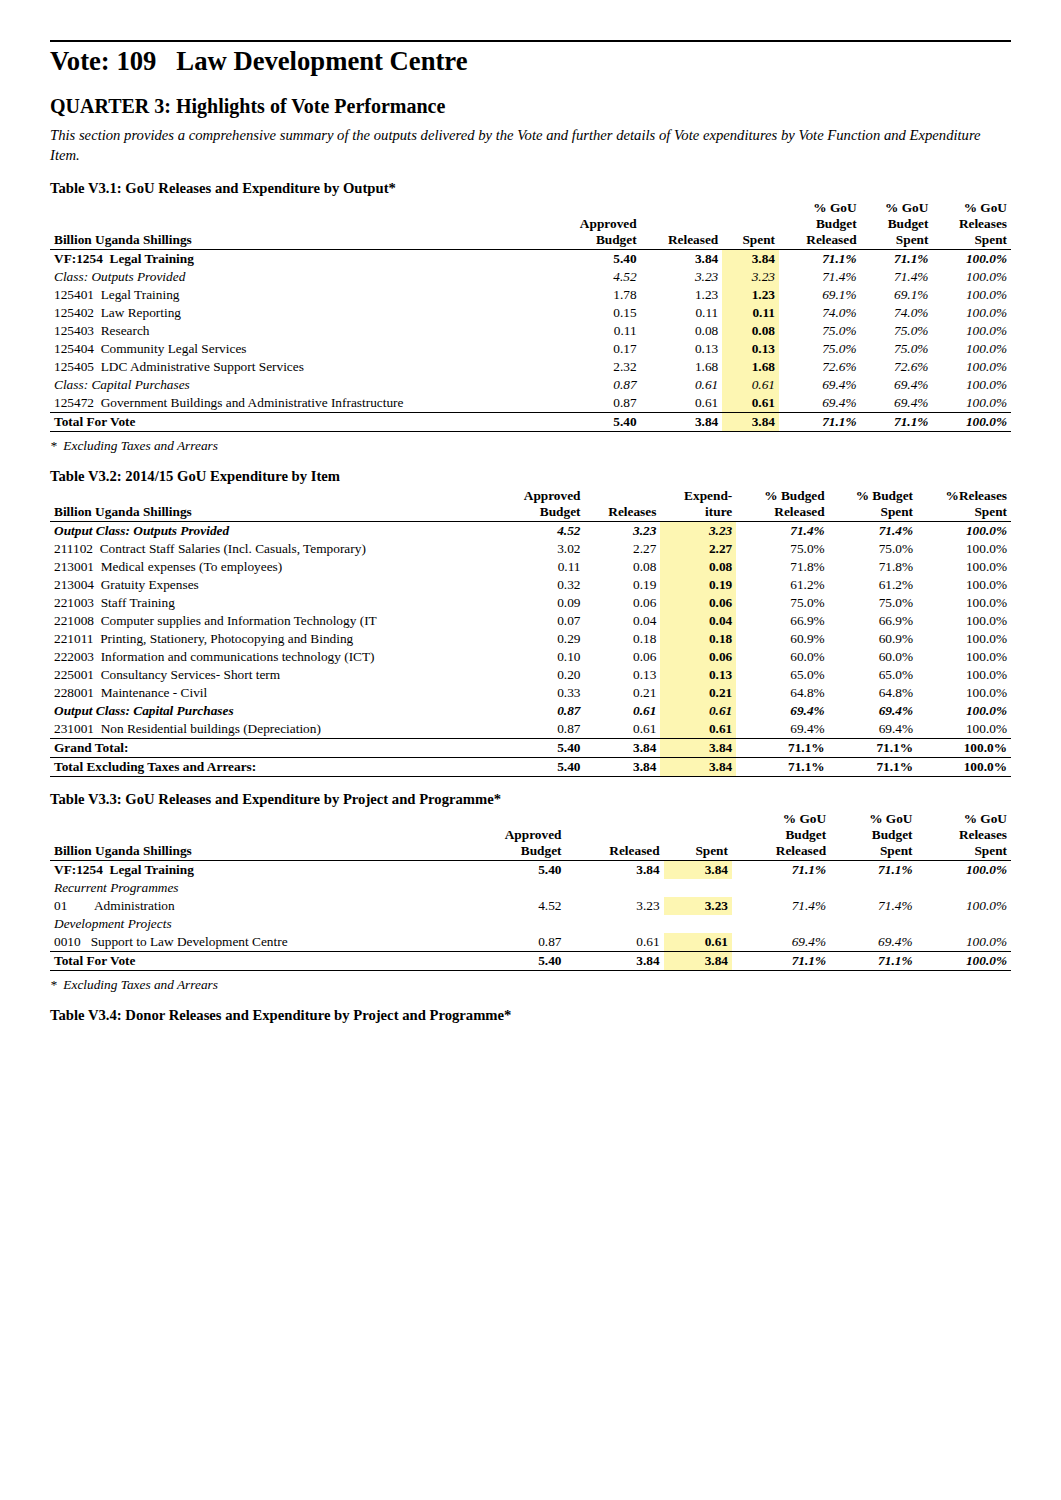Vote: 109 Law Development Centre
QUARTER 3: Highlights of Vote Performance
This section provides a comprehensive summary of the outputs delivered by the Vote and further details of Vote expenditures by Vote Function and Expenditure Item.
Table V3.1: GoU Releases and Expenditure by Output*
| Billion Uganda Shillings | Approved Budget | Released | Spent | % GoU Budget Released | % GoU Budget Spent | % GoU Releases Spent |
| --- | --- | --- | --- | --- | --- | --- |
| VF:1254 Legal Training | 5.40 | 3.84 | 3.84 | 71.1% | 71.1% | 100.0% |
| Class: Outputs Provided | 4.52 | 3.23 | 3.23 | 71.4% | 71.4% | 100.0% |
| 125401 Legal Training | 1.78 | 1.23 | 1.23 | 69.1% | 69.1% | 100.0% |
| 125402 Law Reporting | 0.15 | 0.11 | 0.11 | 74.0% | 74.0% | 100.0% |
| 125403 Research | 0.11 | 0.08 | 0.08 | 75.0% | 75.0% | 100.0% |
| 125404 Community Legal Services | 0.17 | 0.13 | 0.13 | 75.0% | 75.0% | 100.0% |
| 125405 LDC Administrative Support Services | 2.32 | 1.68 | 1.68 | 72.6% | 72.6% | 100.0% |
| Class: Capital Purchases | 0.87 | 0.61 | 0.61 | 69.4% | 69.4% | 100.0% |
| 125472 Government Buildings and Administrative Infrastructure | 0.87 | 0.61 | 0.61 | 69.4% | 69.4% | 100.0% |
| Total For Vote | 5.40 | 3.84 | 3.84 | 71.1% | 71.1% | 100.0% |
* Excluding Taxes and Arrears
Table V3.2: 2014/15 GoU Expenditure by Item
| Billion Uganda Shillings | Approved Budget | Releases | Expend- iture | % Budged Released | % Budget Spent | %Releases Spent |
| --- | --- | --- | --- | --- | --- | --- |
| Output Class: Outputs Provided | 4.52 | 3.23 | 3.23 | 71.4% | 71.4% | 100.0% |
| 211102 Contract Staff Salaries (Incl. Casuals, Temporary) | 3.02 | 2.27 | 2.27 | 75.0% | 75.0% | 100.0% |
| 213001 Medical expenses (To employees) | 0.11 | 0.08 | 0.08 | 71.8% | 71.8% | 100.0% |
| 213004 Gratuity Expenses | 0.32 | 0.19 | 0.19 | 61.2% | 61.2% | 100.0% |
| 221003 Staff Training | 0.09 | 0.06 | 0.06 | 75.0% | 75.0% | 100.0% |
| 221008 Computer supplies and Information Technology (IT | 0.07 | 0.04 | 0.04 | 66.9% | 66.9% | 100.0% |
| 221011 Printing, Stationery, Photocopying and Binding | 0.29 | 0.18 | 0.18 | 60.9% | 60.9% | 100.0% |
| 222003 Information and communications technology (ICT) | 0.10 | 0.06 | 0.06 | 60.0% | 60.0% | 100.0% |
| 225001 Consultancy Services- Short term | 0.20 | 0.13 | 0.13 | 65.0% | 65.0% | 100.0% |
| 228001 Maintenance - Civil | 0.33 | 0.21 | 0.21 | 64.8% | 64.8% | 100.0% |
| Output Class: Capital Purchases | 0.87 | 0.61 | 0.61 | 69.4% | 69.4% | 100.0% |
| 231001 Non Residential buildings (Depreciation) | 0.87 | 0.61 | 0.61 | 69.4% | 69.4% | 100.0% |
| Grand Total: | 5.40 | 3.84 | 3.84 | 71.1% | 71.1% | 100.0% |
| Total Excluding Taxes and Arrears: | 5.40 | 3.84 | 3.84 | 71.1% | 71.1% | 100.0% |
Table V3.3: GoU Releases and Expenditure by Project and Programme*
| Billion Uganda Shillings | Approved Budget | Released | Spent | % GoU Budget Released | % GoU Budget Spent | % GoU Releases Spent |
| --- | --- | --- | --- | --- | --- | --- |
| VF:1254 Legal Training | 5.40 | 3.84 | 3.84 | 71.1% | 71.1% | 100.0% |
| Recurrent Programmes | | | | | | |
| 01 Administration | 4.52 | 3.23 | 3.23 | 71.4% | 71.4% | 100.0% |
| Development Projects | | | | | | |
| 0010 Support to Law Development Centre | 0.87 | 0.61 | 0.61 | 69.4% | 69.4% | 100.0% |
| Total For Vote | 5.40 | 3.84 | 3.84 | 71.1% | 71.1% | 100.0% |
* Excluding Taxes and Arrears
Table V3.4: Donor Releases and Expenditure by Project and Programme*